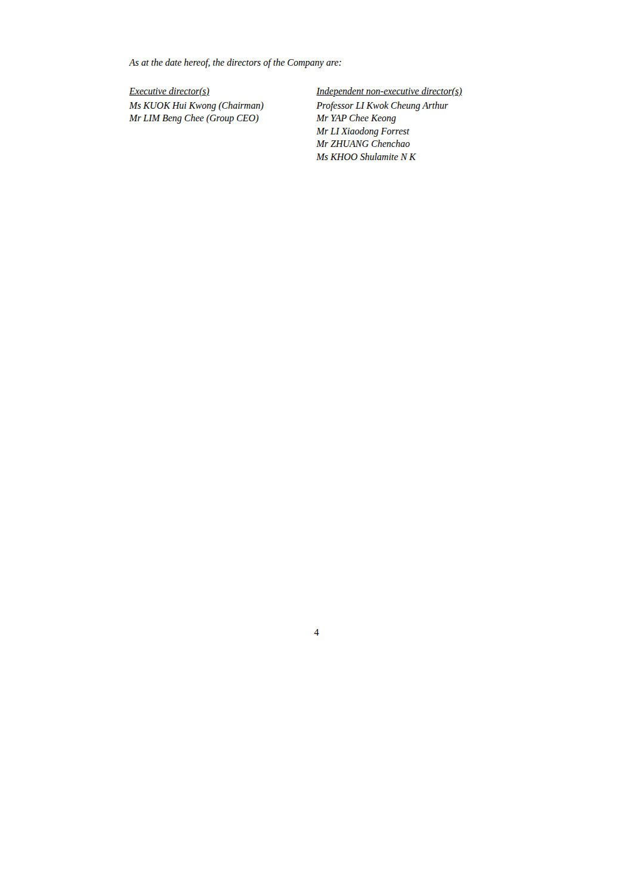As at the date hereof, the directors of the Company are:
| Executive director(s) Ms KUOK Hui Kwong (Chairman) Mr LIM Beng Chee (Group CEO) | Independent non-executive director(s) Professor LI Kwok Cheung Arthur Mr YAP Chee Keong Mr LI Xiaodong Forrest Mr ZHUANG Chenchao Ms KHOO Shulamite N K |
4